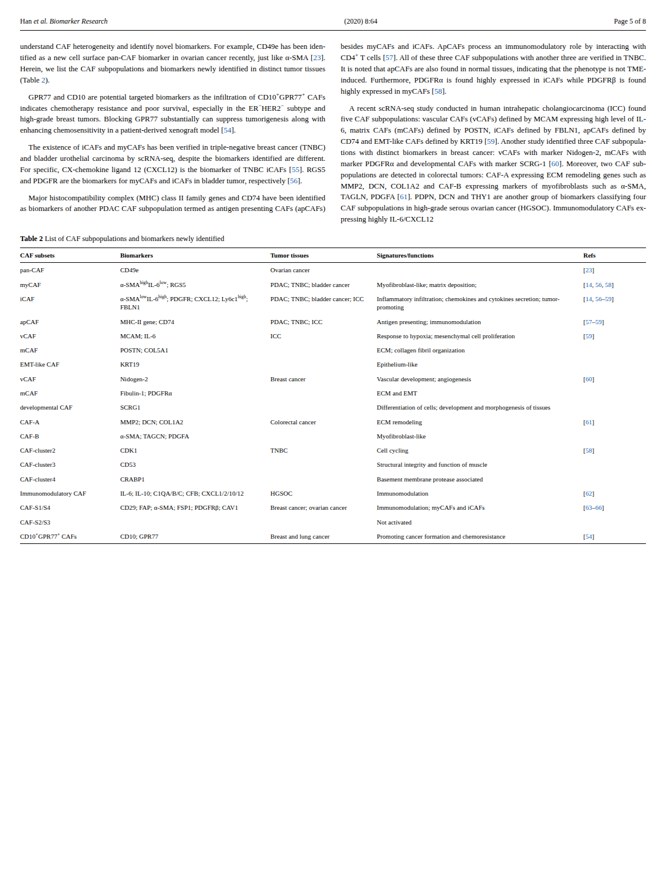Han et al. Biomarker Research
(2020) 8:64
Page 5 of 8
understand CAF heterogeneity and identify novel biomarkers. For example, CD49e has been identified as a new cell surface pan-CAF biomarker in ovarian cancer recently, just like α-SMA [23]. Herein, we list the CAF subpopulations and biomarkers newly identified in distinct tumor tissues (Table 2).
GPR77 and CD10 are potential targeted biomarkers as the infiltration of CD10+GPR77+ CAFs indicates chemotherapy resistance and poor survival, especially in the ER−HER2− subtype and high-grade breast tumors. Blocking GPR77 substantially can suppress tumorigenesis along with enhancing chemosensitivity in a patient-derived xenograft model [54].
The existence of iCAFs and myCAFs has been verified in triple-negative breast cancer (TNBC) and bladder urothelial carcinoma by scRNA-seq, despite the biomarkers identified are different. For specific, CX-chemokine ligand 12 (CXCL12) is the biomarker of TNBC iCAFs [55]. RGS5 and PDGFR are the biomarkers for myCAFs and iCAFs in bladder tumor, respectively [56].
Major histocompatibility complex (MHC) class II family genes and CD74 have been identified as biomarkers of another PDAC CAF subpopulation termed as antigen presenting CAFs (apCAFs) besides myCAFs and iCAFs. ApCAFs process an immunomodulatory role by interacting with CD4+ T cells [57]. All of these three CAF subpopulations with another three are verified in TNBC. It is noted that apCAFs are also found in normal tissues, indicating that the phenotype is not TME-induced. Furthermore, PDGFRα is found highly expressed in iCAFs while PDGFRβ is found highly expressed in myCAFs [58].
A recent scRNA-seq study conducted in human intrahepatic cholangiocarcinoma (ICC) found five CAF subpopulations: vascular CAFs (vCAFs) defined by MCAM expressing high level of IL-6, matrix CAFs (mCAFs) defined by POSTN, iCAFs defined by FBLN1, apCAFs defined by CD74 and EMT-like CAFs defined by KRT19 [59]. Another study identified three CAF subpopulations with distinct biomarkers in breast cancer: vCAFs with marker Nidogen-2, mCAFs with marker PDGFRα and developmental CAFs with marker SCRG-1 [60]. Moreover, two CAF subpopulations are detected in colorectal tumors: CAF-A expressing ECM remodeling genes such as MMP2, DCN, COL1A2 and CAF-B expressing markers of myofibroblasts such as α-SMA, TAGLN, PDGFA [61]. PDPN, DCN and THY1 are another group of biomarkers classifying four CAF subpopulations in high-grade serous ovarian cancer (HGSOC). Immunomodulatory CAFs expressing highly IL-6/CXCL12
Table 2 List of CAF subpopulations and biomarkers newly identified
| CAF subsets | Biomarkers | Tumor tissues | Signatures/functions | Refs |
| --- | --- | --- | --- | --- |
| pan-CAF | CD49e | Ovarian cancer | | [ 23 ] |
| myCAF | α-SMA high IL-6 low ; RGS5 | PDAC; TNBC; bladder cancer | Myofibroblast-like; matrix deposition; | [ 14 , 56 , 58 ] |
| iCAF | α-SMA low IL-6 high ; PDGFR; CXCL12; Ly6c1 high ; FBLN1 | PDAC; TNBC; bladder cancer; ICC | Inflammatory infiltration; chemokines and cytokines secretion; tumor-promoting | [ 14 , 56 – 59 ] |
| apCAF | MHC-II gene; CD74 | PDAC; TNBC; ICC | Antigen presenting; immunomodulation | [ 57 – 59 ] |
| vCAF | MCAM; IL-6 | ICC | Response to hypoxia; mesenchymal cell proliferation | [ 59 ] |
| mCAF | POSTN; COL5A1 | | ECM; collagen fibril organization | |
| EMT-like CAF | KRT19 | | Epithelium-like | |
| vCAF | Nidogen-2 | Breast cancer | Vascular development; angiogenesis | [ 60 ] |
| mCAF | Fibulin-1; PDGFRα | | ECM and EMT | |
| developmental CAF | SCRG1 | | Differentiation of cells; development and morphogenesis of tissues | |
| CAF-A | MMP2; DCN; COL1A2 | Colorectal cancer | ECM remodeling | [ 61 ] |
| CAF-B | α-SMA; TAGCN; PDGFA | | Myofibroblast-like | |
| CAF-cluster2 | CDK1 | TNBC | Cell cycling | [ 58 ] |
| CAF-cluster3 | CD53 | | Structural integrity and function of muscle | |
| CAF-cluster4 | CRABP1 | | Basement membrane protease associated | |
| Immunomodulatory CAF | IL-6; IL-10; C1QA/B/C; CFB; CXCL1/2/10/12 | HGSOC | Immunomodulation | [ 62 ] |
| CAF-S1/S4 | CD29; FAP; α-SMA; FSP1; PDGFRβ; CAV1 | Breast cancer; ovarian cancer | Immunomodulation; myCAFs and iCAFs | [ 63 – 66 ] |
| CAF-S2/S3 | Not activated |
| CD10 + GPR77 + CAFs | CD10; GPR77 | Breast and lung cancer | Promoting cancer formation and chemoresistance | [ 54 ] |